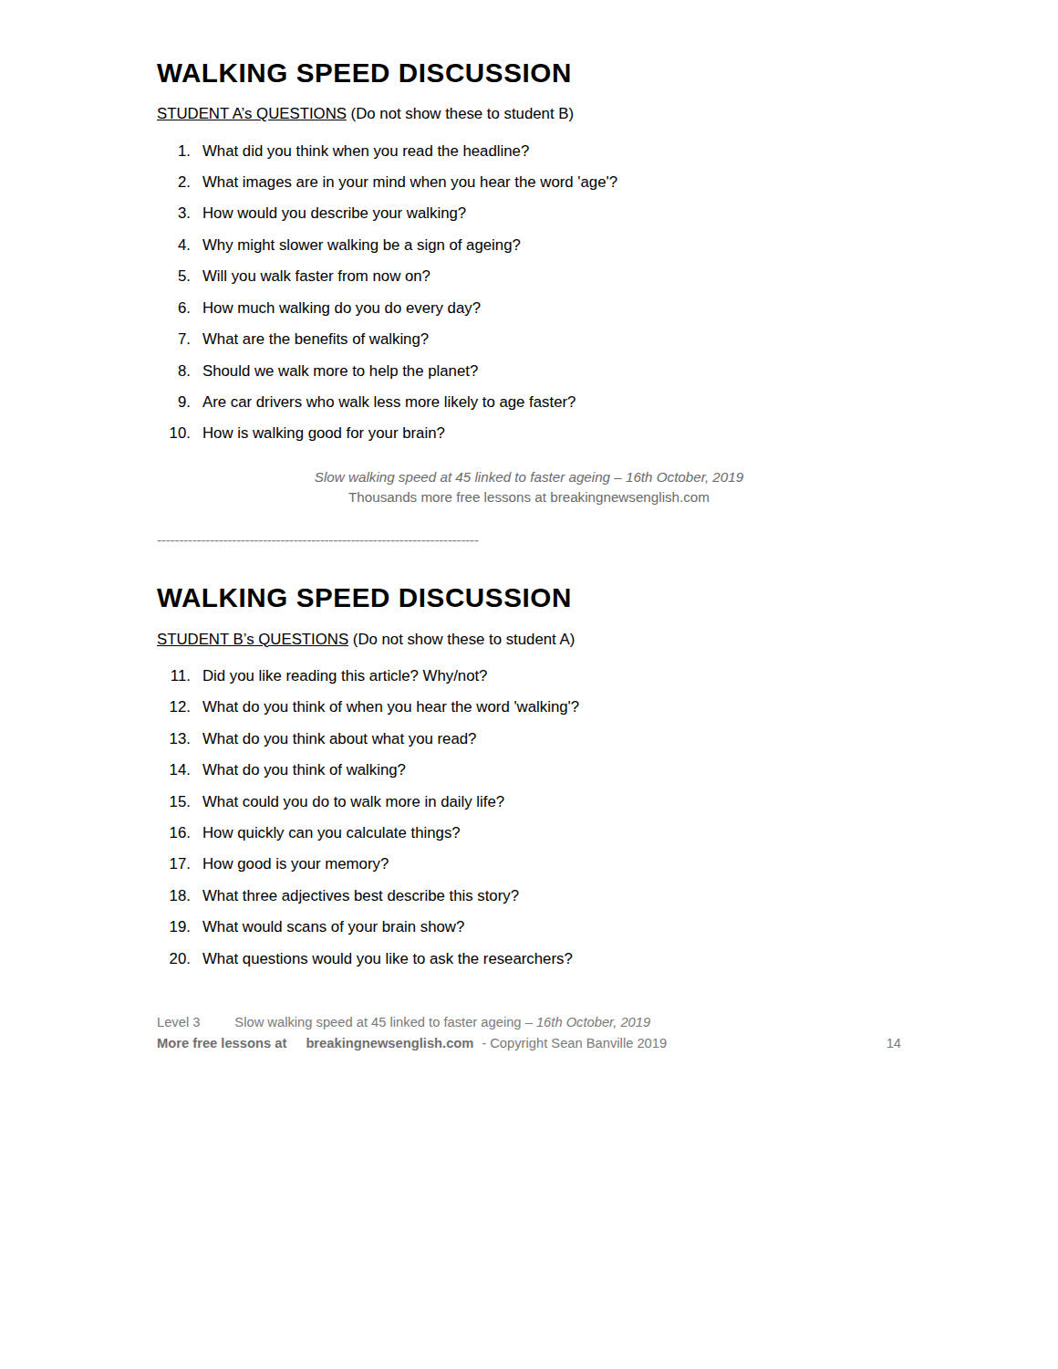WALKING SPEED DISCUSSION
STUDENT A’s QUESTIONS (Do not show these to student B)
What did you think when you read the headline?
What images are in your mind when you hear the word 'age'?
How would you describe your walking?
Why might slower walking be a sign of ageing?
Will you walk faster from now on?
How much walking do you do every day?
What are the benefits of walking?
Should we walk more to help the planet?
Are car drivers who walk less more likely to age faster?
How is walking good for your brain?
Slow walking speed at 45 linked to faster ageing – 16th October, 2019
Thousands more free lessons at breakingnewsenglish.com
-------------------------------------------------------------------------
WALKING SPEED DISCUSSION
STUDENT B’s QUESTIONS (Do not show these to student A)
Did you like reading this article? Why/not?
What do you think of when you hear the word 'walking'?
What do you think about what you read?
What do you think of walking?
What could you do to walk more in daily life?
How quickly can you calculate things?
How good is your memory?
What three adjectives best describe this story?
What would scans of your brain show?
What questions would you like to ask the researchers?
Level 3 Slow walking speed at 45 linked to faster ageing – 16th October, 2019
More free lessons at breakingnewsenglish.com - Copyright Sean Banville 2019 14